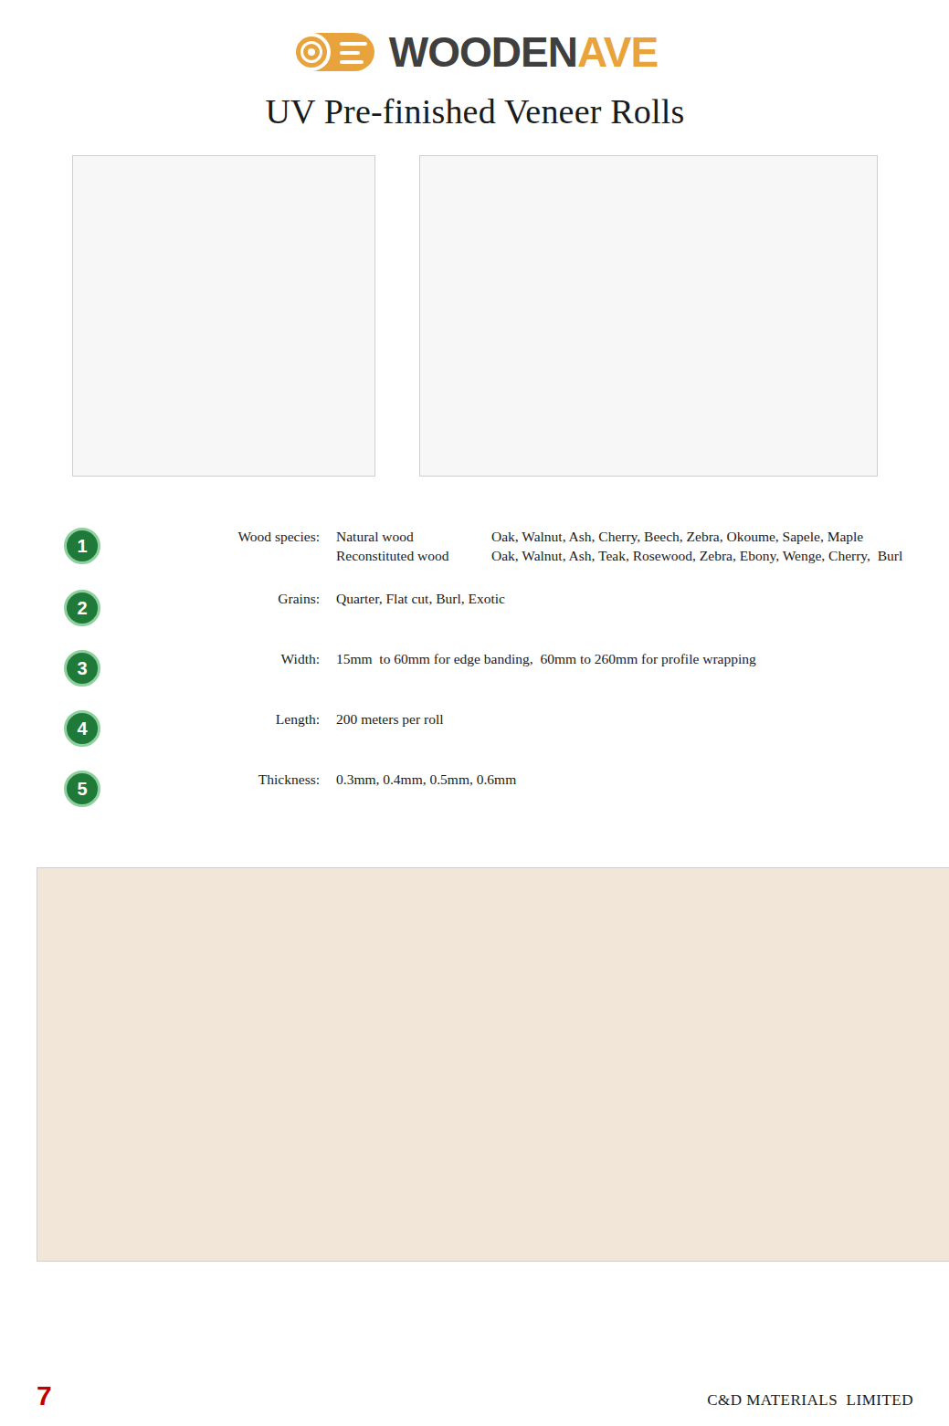WOODEN AVE
UV Pre-finished Veneer Rolls
| 1 | Wood species: | Natural wood Oak, Walnut, Ash, Cherry, Beech, Zebra, Okoume, Sapele, Maple Reconstituted wood Oak, Walnut, Ash, Teak, Rosewood, Zebra, Ebony, Wenge, Cherry, Burl |
| 2 | Grains: | Quarter, Flat cut, Burl, Exotic |
| 3 | Width: | 15mm to 60mm for edge banding, 60mm to 260mm for profile wrapping |
| 4 | Length: | 200 meters per roll |
| 5 | Thickness: | 0.3mm, 0.4mm, 0.5mm, 0.6mm |
7
C&D MATERIALS LIMITED